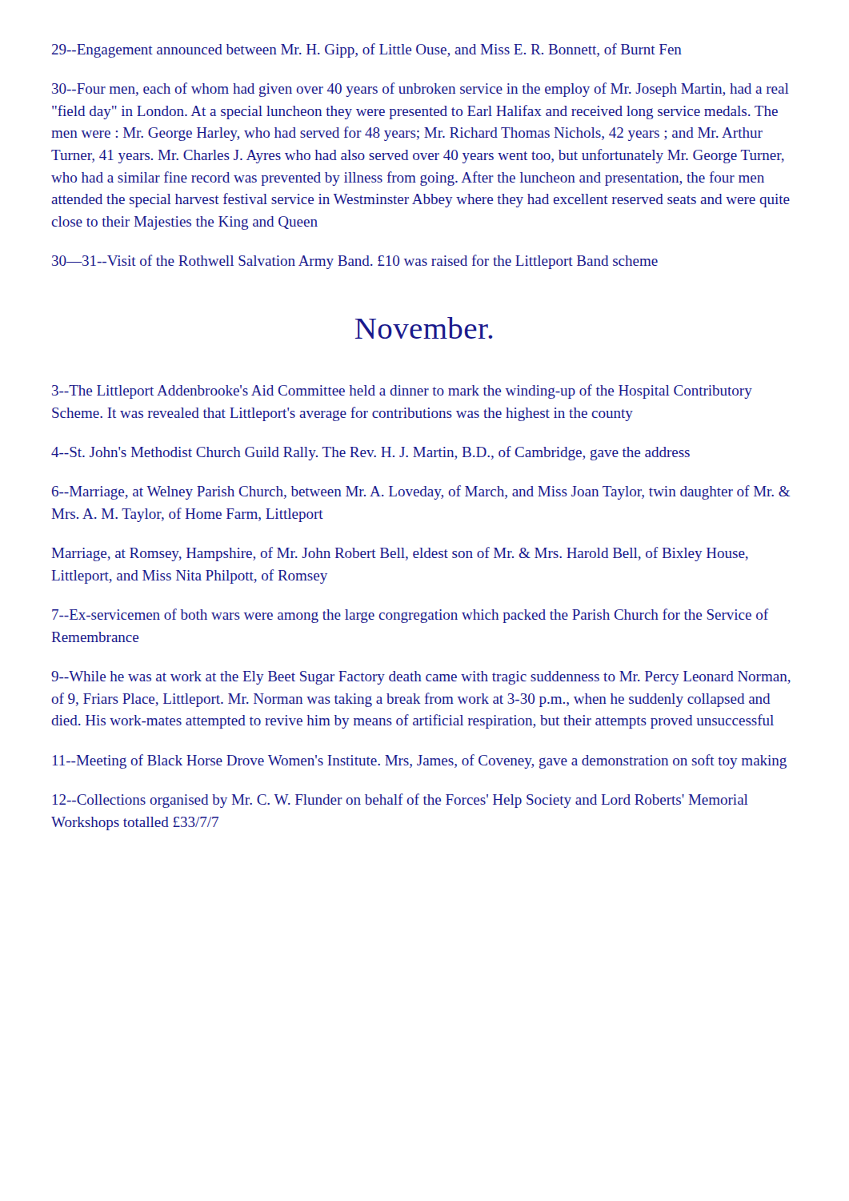29--Engagement announced between Mr. H. Gipp, of Little Ouse, and Miss E. R. Bonnett, of Burnt Fen
30--Four men, each of whom had given over 40 years of unbroken service in the employ of Mr. Joseph Martin, had a real "field day" in London. At a special luncheon they were presented to Earl Halifax and received long service medals. The men were : Mr. George Harley, who had served for 48 years; Mr. Richard Thomas Nichols, 42 years ; and Mr. Arthur Turner, 41 years. Mr. Charles J. Ayres who had also served over 40 years went too, but unfortunately Mr. George Turner, who had a similar fine record was prevented by illness from going. After the luncheon and presentation, the four men attended the special harvest festival service in Westminster Abbey where they had excellent reserved seats and were quite close to their Majesties the King and Queen
30—31--Visit of the Rothwell Salvation Army Band. £10 was raised for the Littleport Band scheme
November.
3--The Littleport Addenbrooke's Aid Committee held a dinner to mark the winding-up of the Hospital Contributory Scheme. It was revealed that Littleport's average for contributions was the highest in the county
4--St. John's Methodist Church Guild Rally. The Rev. H. J. Martin, B.D., of Cambridge, gave the address
6--Marriage, at Welney Parish Church, between Mr. A. Loveday, of March, and Miss Joan Taylor, twin daughter of Mr. & Mrs. A. M. Taylor, of Home Farm, Littleport
Marriage, at Romsey, Hampshire, of Mr. John Robert Bell, eldest son of Mr. & Mrs. Harold Bell, of Bixley House, Littleport, and Miss Nita Philpott, of Romsey
7--Ex-servicemen of both wars were among the large congregation which packed the Parish Church for the Service of Remembrance
9--While he was at work at the Ely Beet Sugar Factory death came with tragic suddenness to Mr. Percy Leonard Norman, of 9, Friars Place, Littleport. Mr. Norman was taking a break from work at 3-30 p.m., when he suddenly collapsed and died. His work-mates attempted to revive him by means of artificial respiration, but their attempts proved unsuccessful
11--Meeting of Black Horse Drove Women's Institute. Mrs, James, of Coveney, gave a demonstration on soft toy making
12--Collections organised by Mr. C. W. Flunder on behalf of the Forces' Help Society and Lord Roberts' Memorial Workshops totalled £33/7/7